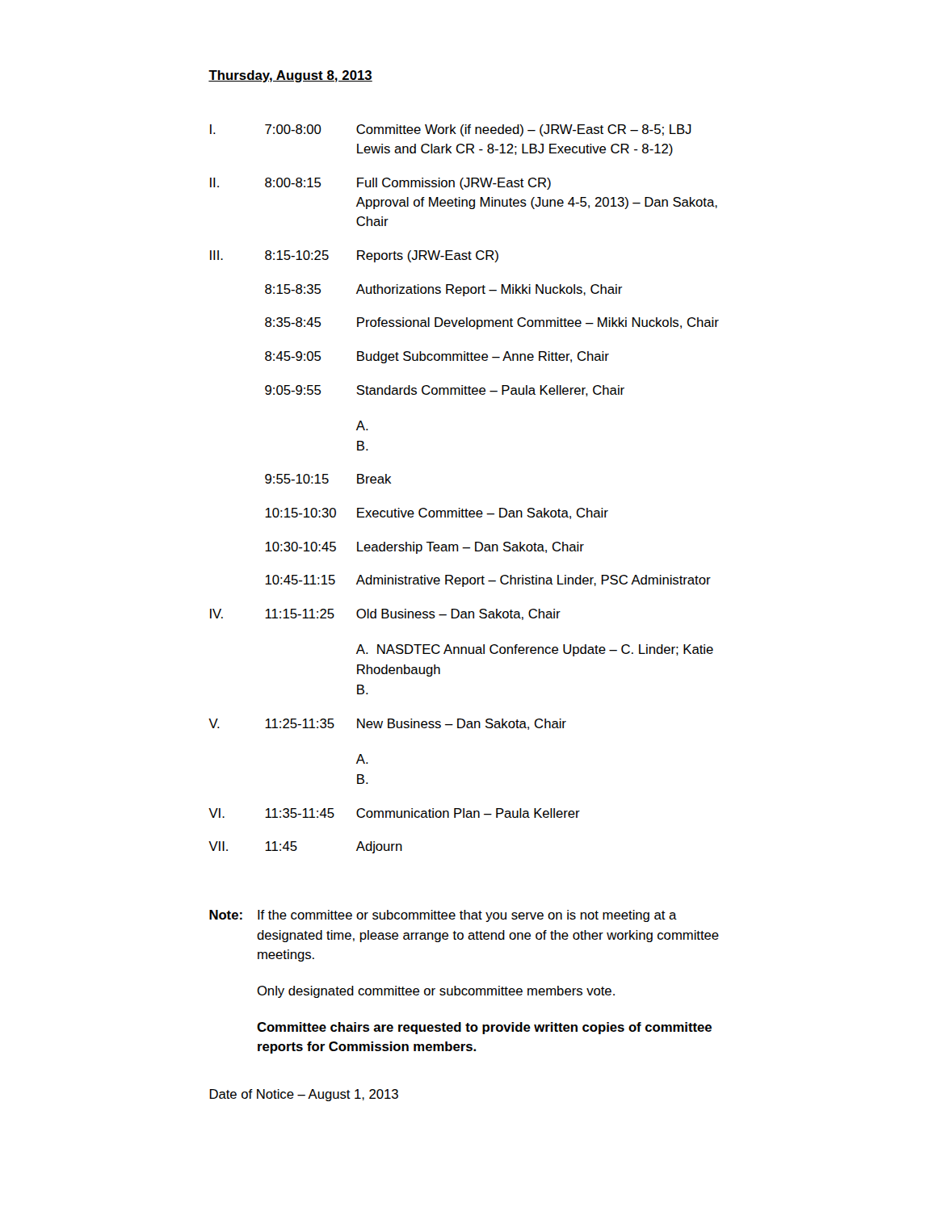Thursday, August 8, 2013
| I. | 7:00-8:00 | Committee Work (if needed) – (JRW-East CR – 8-5; LBJ Lewis and Clark CR - 8-12; LBJ Executive CR - 8-12) |
| II. | 8:00-8:15 | Full Commission (JRW-East CR) Approval of Meeting Minutes (June 4-5, 2013) – Dan Sakota, Chair |
| III. | 8:15-10:25 | Reports (JRW-East CR) |
| | 8:15-8:35 | Authorizations Report – Mikki Nuckols, Chair |
| | 8:35-8:45 | Professional Development Committee – Mikki Nuckols, Chair |
| | 8:45-9:05 | Budget Subcommittee – Anne Ritter, Chair |
| | 9:05-9:55 | Standards Committee – Paula Kellerer, Chair A. B. |
| | 9:55-10:15 | Break |
| | 10:15-10:30 | Executive Committee – Dan Sakota, Chair |
| | 10:30-10:45 | Leadership Team – Dan Sakota, Chair |
| | 10:45-11:15 | Administrative Report – Christina Linder, PSC Administrator |
| IV. | 11:15-11:25 | Old Business – Dan Sakota, Chair A. NASDTEC Annual Conference Update – C. Linder; Katie Rhodenbaugh B. |
| V. | 11:25-11:35 | New Business – Dan Sakota, Chair A. B. |
| VI. | 11:35-11:45 | Communication Plan – Paula Kellerer |
| VII. | 11:45 | Adjourn |
| Note: | If the committee or subcommittee that you serve on is not meeting at a designated time, please arrange to attend one of the other working committee meetings. Only designated committee or subcommittee members vote. Committee chairs are requested to provide written copies of committee reports for Commission members. |
Date of Notice – August 1, 2013